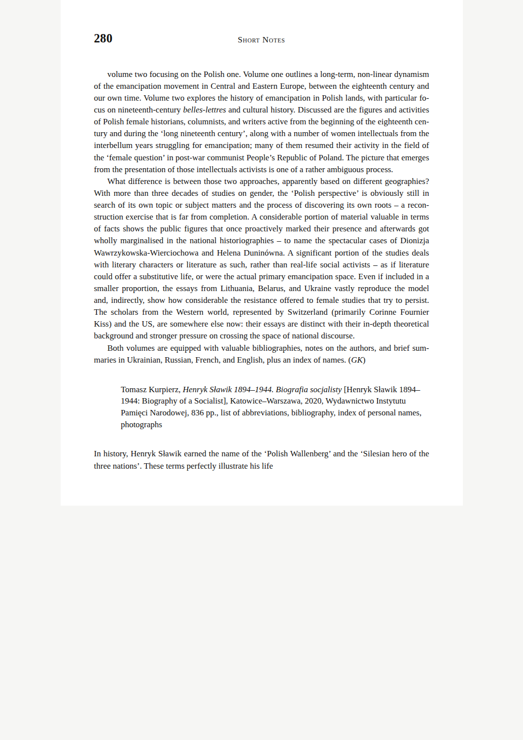280 Short Notes
volume two focusing on the Polish one. Volume one outlines a long-term, non-linear dynamism of the emancipation movement in Central and Eastern Europe, between the eighteenth century and our own time. Volume two explores the history of emancipation in Polish lands, with particular focus on nineteenth-century belles-lettres and cultural history. Discussed are the figures and activities of Polish female historians, columnists, and writers active from the beginning of the eighteenth century and during the ‘long nineteenth century’, along with a number of women intellectuals from the interbellum years struggling for emancipation; many of them resumed their activity in the field of the ‘female question’ in post-war communist People’s Republic of Poland. The picture that emerges from the presentation of those intellectuals activists is one of a rather ambiguous process.
What difference is between those two approaches, apparently based on different geographies? With more than three decades of studies on gender, the ‘Polish perspective’ is obviously still in search of its own topic or subject matters and the process of discovering its own roots – a reconstruction exercise that is far from completion. A considerable portion of material valuable in terms of facts shows the public figures that once proactively marked their presence and afterwards got wholly marginalised in the national historiographies – to name the spectacular cases of Dionizja Wawrzykowska-Wierciochowa and Helena Duninówna. A significant portion of the studies deals with literary characters or literature as such, rather than real-life social activists – as if literature could offer a substitutive life, or were the actual primary emancipation space. Even if included in a smaller proportion, the essays from Lithuania, Belarus, and Ukraine vastly reproduce the model and, indirectly, show how considerable the resistance offered to female studies that try to persist. The scholars from the Western world, represented by Switzerland (primarily Corinne Fournier Kiss) and the US, are somewhere else now: their essays are distinct with their in-depth theoretical background and stronger pressure on crossing the space of national discourse.
Both volumes are equipped with valuable bibliographies, notes on the authors, and brief summaries in Ukrainian, Russian, French, and English, plus an index of names. (GK)
Tomasz Kurpierz, Henryk Sławik 1894–1944. Biografia socjalisty [Henryk Sławik 1894–1944: Biography of a Socialist], Katowice–Warszawa, 2020, Wydawnictwo Instytutu Pamięci Narodowej, 836 pp., list of abbreviations, bibliography, index of personal names, photographs
In history, Henryk Sławik earned the name of the ‘Polish Wallenberg’ and the ‘Silesian hero of the three nations’. These terms perfectly illustrate his life